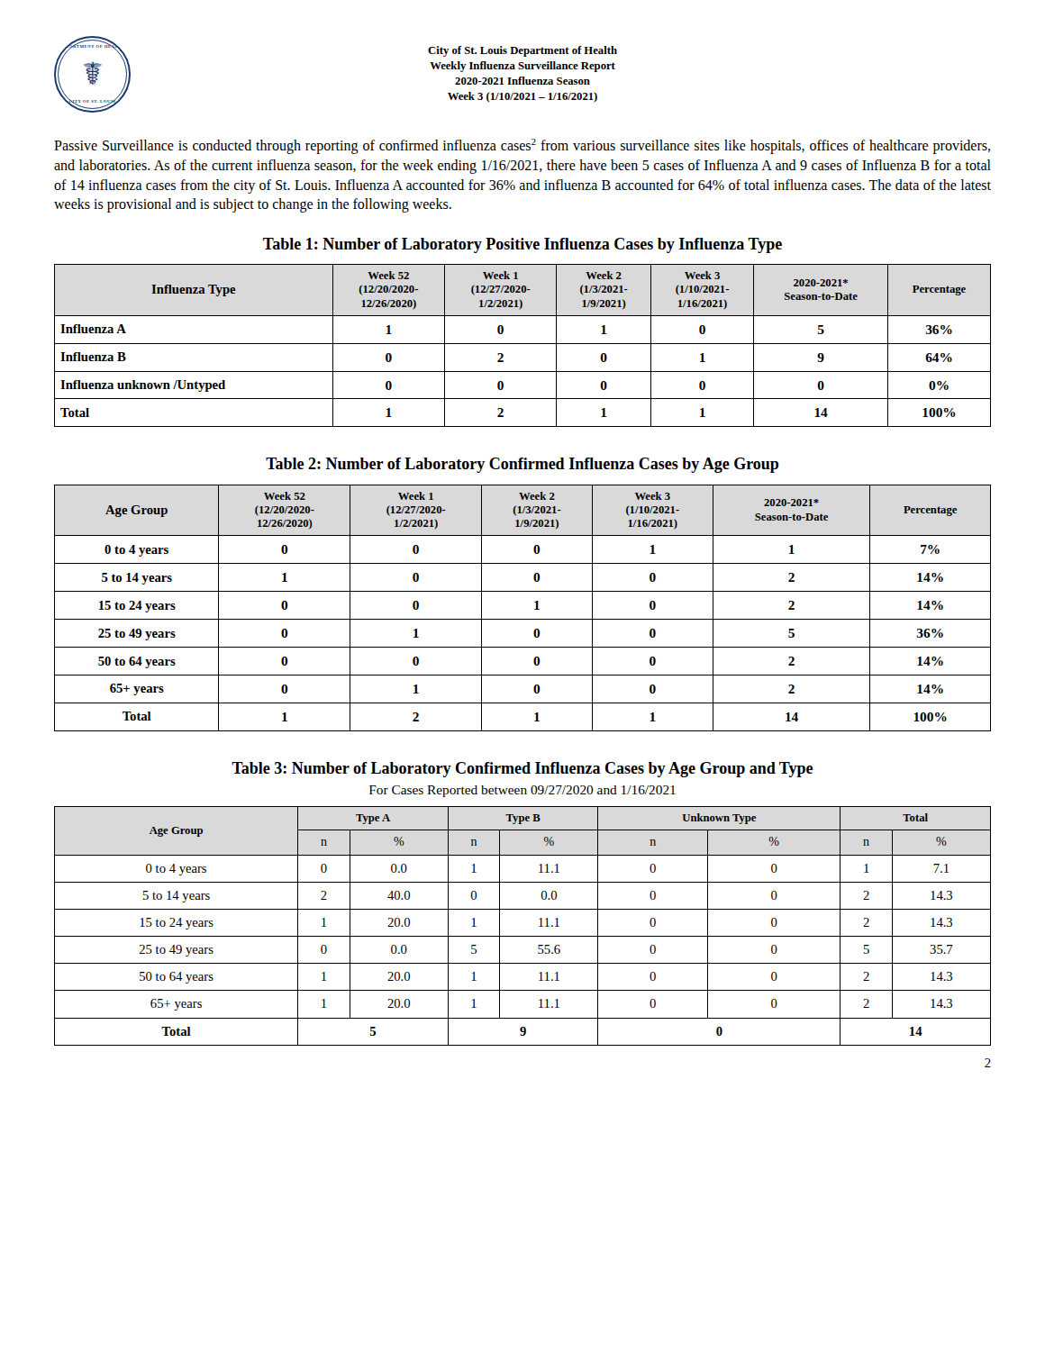DEPARTMENT OF HEALTH
☤
CITY OF ST. LOUIS
City of St. Louis Department of Health
Weekly Influenza Surveillance Report
2020-2021 Influenza Season
Week 3 (1/10/2021 – 1/16/2021)
Passive Surveillance is conducted through reporting of confirmed influenza cases2 from various surveillance sites like hospitals, offices of healthcare providers, and laboratories. As of the current influenza season, for the week ending 1/16/2021, there have been 5 cases of Influenza A and 9 cases of Influenza B for a total of 14 influenza cases from the city of St. Louis. Influenza A accounted for 36% and influenza B accounted for 64% of total influenza cases. The data of the latest weeks is provisional and is subject to change in the following weeks.
Table 1: Number of Laboratory Positive Influenza Cases by Influenza Type
| Influenza Type | Week 52 (12/20/2020- 12/26/2020) | Week 1 (12/27/2020- 1/2/2021) | Week 2 (1/3/2021- 1/9/2021) | Week 3 (1/10/2021- 1/16/2021) | 2020-2021* Season-to-Date | Percentage |
| --- | --- | --- | --- | --- | --- | --- |
| Influenza A | 1 | 0 | 1 | 0 | 5 | 36% |
| Influenza B | 0 | 2 | 0 | 1 | 9 | 64% |
| Influenza unknown /Untyped | 0 | 0 | 0 | 0 | 0 | 0% |
| Total | 1 | 2 | 1 | 1 | 14 | 100% |
Table 2: Number of Laboratory Confirmed Influenza Cases by Age Group
| Age Group | Week 52 (12/20/2020- 12/26/2020) | Week 1 (12/27/2020- 1/2/2021) | Week 2 (1/3/2021- 1/9/2021) | Week 3 (1/10/2021- 1/16/2021) | 2020-2021* Season-to-Date | Percentage |
| --- | --- | --- | --- | --- | --- | --- |
| 0 to 4 years | 0 | 0 | 0 | 1 | 1 | 7% |
| 5 to 14 years | 1 | 0 | 0 | 0 | 2 | 14% |
| 15 to 24 years | 0 | 0 | 1 | 0 | 2 | 14% |
| 25 to 49 years | 0 | 1 | 0 | 0 | 5 | 36% |
| 50 to 64 years | 0 | 0 | 0 | 0 | 2 | 14% |
| 65+ years | 0 | 1 | 0 | 0 | 2 | 14% |
| Total | 1 | 2 | 1 | 1 | 14 | 100% |
Table 3: Number of Laboratory Confirmed Influenza Cases by Age Group and Type
For Cases Reported between 09/27/2020 and 1/16/2021
| Age Group | Type A | Type B | Unknown Type | Total |
| --- | --- | --- | --- | --- |
| n | % | n | % | n | % | n | % |
| 0 to 4 years | 0 | 0.0 | 1 | 11.1 | 0 | 0 | 1 | 7.1 |
| 5 to 14 years | 2 | 40.0 | 0 | 0.0 | 0 | 0 | 2 | 14.3 |
| 15 to 24 years | 1 | 20.0 | 1 | 11.1 | 0 | 0 | 2 | 14.3 |
| 25 to 49 years | 0 | 0.0 | 5 | 55.6 | 0 | 0 | 5 | 35.7 |
| 50 to 64 years | 1 | 20.0 | 1 | 11.1 | 0 | 0 | 2 | 14.3 |
| 65+ years | 1 | 20.0 | 1 | 11.1 | 0 | 0 | 2 | 14.3 |
| Total | 5 | 9 | 0 | 14 |
2